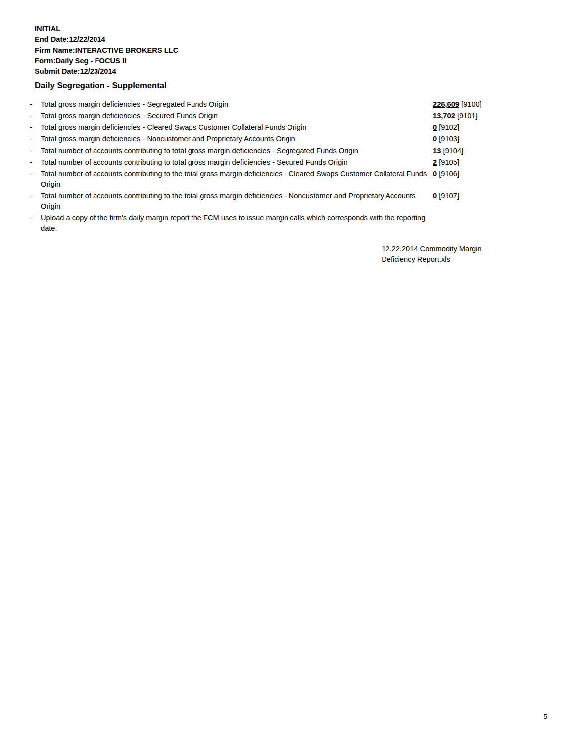INITIAL
End Date:12/22/2014
Firm Name:INTERACTIVE BROKERS LLC
Form:Daily Seg - FOCUS II
Submit Date:12/23/2014
Daily Segregation - Supplemental
| - | Total gross margin deficiencies - Segregated Funds Origin | 226,609 [9100] |
| - | Total gross margin deficiencies - Secured Funds Origin | 13,702 [9101] |
| - | Total gross margin deficiencies - Cleared Swaps Customer Collateral Funds Origin | 0 [9102] |
| - | Total gross margin deficiencies - Noncustomer and Proprietary Accounts Origin | 0 [9103] |
| - | Total number of accounts contributing to total gross margin deficiencies - Segregated Funds Origin | 13 [9104] |
| - | Total number of accounts contributing to total gross margin deficiencies - Secured Funds Origin | 2 [9105] |
| - | Total number of accounts contributing to the total gross margin deficiencies - Cleared Swaps Customer Collateral Funds Origin | 0 [9106] |
| - | Total number of accounts contributing to the total gross margin deficiencies - Noncustomer and Proprietary Accounts Origin | 0 [9107] |
| - | Upload a copy of the firm's daily margin report the FCM uses to issue margin calls which corresponds with the reporting date. | |
12.22.2014 Commodity Margin Deficiency Report.xls
5